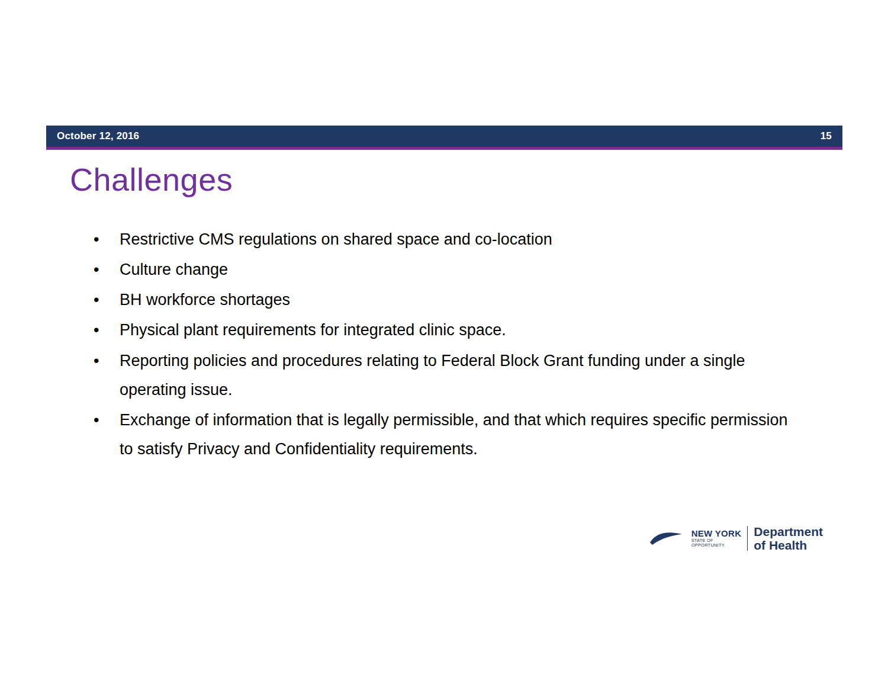October 12, 2016 15
Challenges
Restrictive CMS regulations on shared space and co-location
Culture change
BH workforce shortages
Physical plant requirements for integrated clinic space.
Reporting policies and procedures relating to Federal Block Grant funding under a single operating issue.
Exchange of information that is legally permissible, and that which requires specific permission to satisfy Privacy and Confidentiality requirements.
NEW YORK
STATE OF
OPPORTUNITY.
Department
of Health